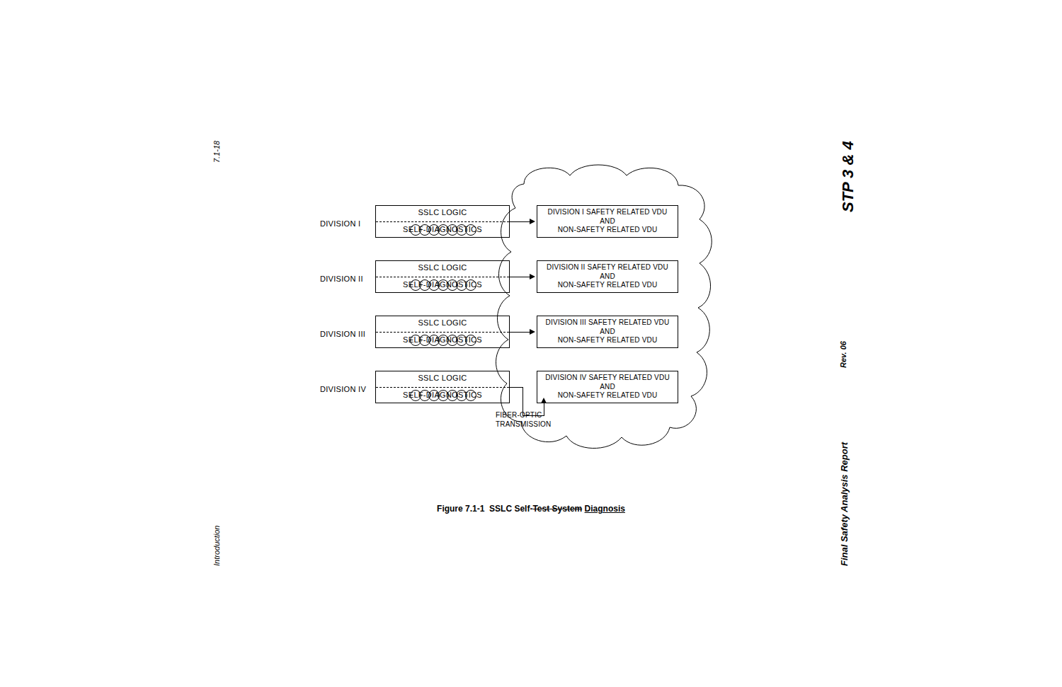7.1-18
Introduction
STP 3 & 4
Rev. 06
Final Safety Analysis Report
DIVISION I
SSLC LOGIC
SELF-DIAGNOSTICS
DIVISION I SAFETY RELATED VDU
AND
NON-SAFETY RELATED VDU
DIVISION II
SSLC LOGIC
SELF-DIAGNOSTICS
DIVISION II SAFETY RELATED VDU
AND
NON-SAFETY RELATED VDU
DIVISION III
SSLC LOGIC
SELF-DIAGNOSTICS
DIVISION III SAFETY RELATED VDU
AND
NON-SAFETY RELATED VDU
DIVISION IV
SSLC LOGIC
SELF-DIAGNOSTICS
DIVISION IV SAFETY RELATED VDU
AND
NON-SAFETY RELATED VDU
FIBER-OPTIC
TRANSMISSION
Figure 7.1-1 SSLC Self-Test System Diagnosis